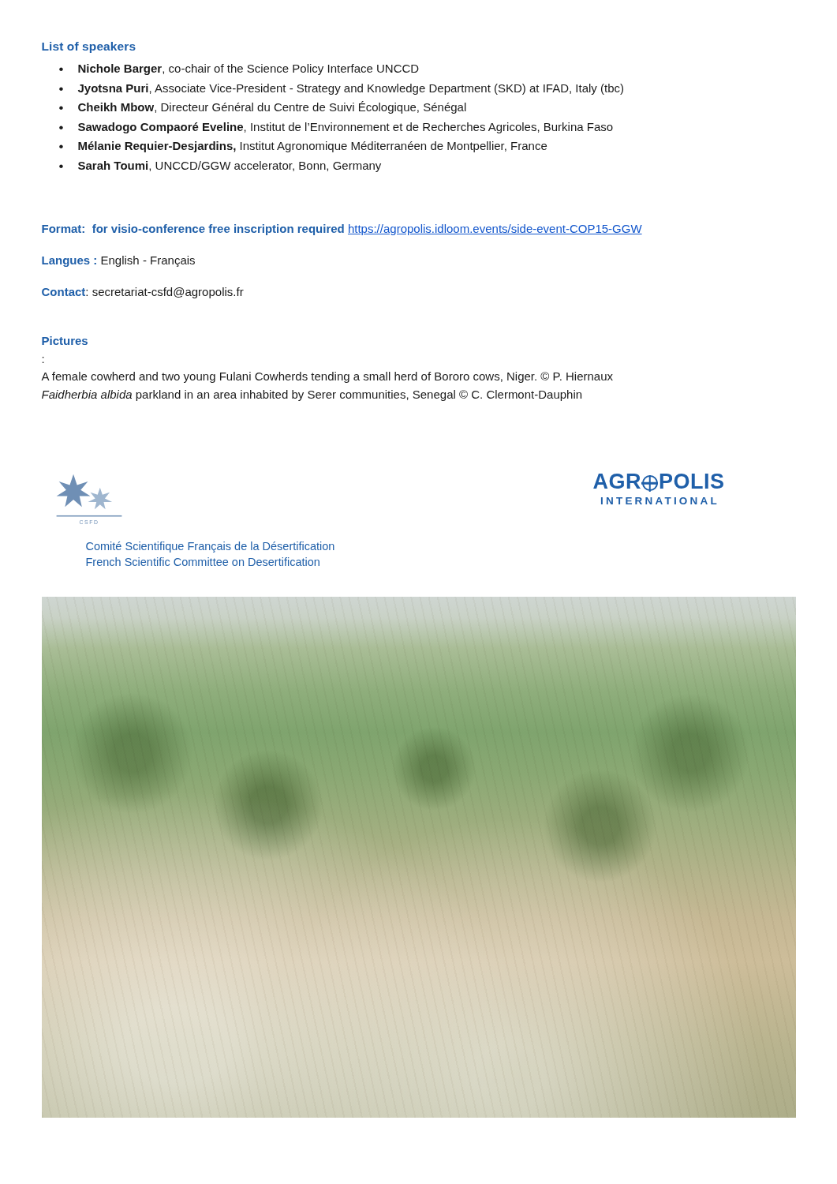List of speakers
Nichole Barger, co-chair of the Science Policy Interface UNCCD
Jyotsna Puri, Associate Vice-President - Strategy and Knowledge Department (SKD) at IFAD, Italy (tbc)
Cheikh Mbow, Directeur Général du Centre de Suivi Écologique, Sénégal
Sawadogo Compaoré Eveline, Institut de l’Environnement et de Recherches Agricoles, Burkina Faso
Mélanie Requier-Desjardins, Institut Agronomique Méditerranéen de Montpellier, France
Sarah Toumi, UNCCD/GGW accelerator, Bonn, Germany
Format: for visio-conference free inscription required https://agropolis.idloom.events/side-event-COP15-GGW
Langues : English - Français
Contact: secretariat-csfd@agropolis.fr
Pictures:
A female cowherd and two young Fulani Cowherds tending a small herd of Bororo cows, Niger. © P. Hiernaux
Faidherbia albida parkland in an area inhabited by Serer communities, Senegal © C. Clermont-Dauphin
CSFD
AGR POLIS
INTERNATIONAL
Comité Scientifique Français de la Désertification
French Scientific Committee on Desertification